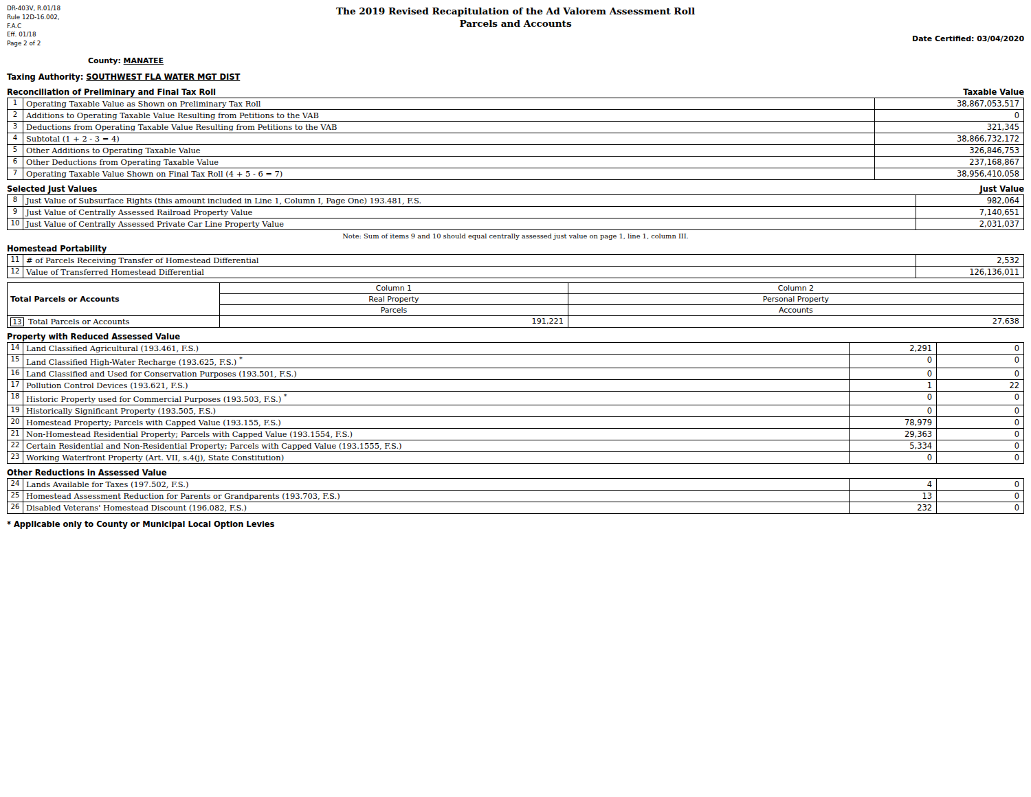DR-403V, R.01/18
Rule 12D-16.002,
F.A.C
Eff. 01/18
Page 2 of 2
The 2019 Revised Recapitulation of the Ad Valorem Assessment Roll
Parcels and Accounts
Date Certified: 03/04/2020
County: MANATEE
Taxing Authority: SOUTHWEST FLA WATER MGT DIST
Reconciliation of Preliminary and Final Tax Roll
Taxable Value
| 1 | Operating Taxable Value as Shown on Preliminary Tax Roll | 38,867,053,517 |
| 2 | Additions to Operating Taxable Value Resulting from Petitions to the VAB | 0 |
| 3 | Deductions from Operating Taxable Value Resulting from Petitions to the VAB | 321,345 |
| 4 | Subtotal (1 + 2 - 3 = 4) | 38,866,732,172 |
| 5 | Other Additions to Operating Taxable Value | 326,846,753 |
| 6 | Other Deductions from Operating Taxable Value | 237,168,867 |
| 7 | Operating Taxable Value Shown on Final Tax Roll (4 + 5 - 6 = 7) | 38,956,410,058 |
Selected Just Values
Just Value
| 8 | Just Value of Subsurface Rights (this amount included in Line 1, Column I, Page One) 193.481, F.S. | 982,064 |
| 9 | Just Value of Centrally Assessed Railroad Property Value | 7,140,651 |
| 10 | Just Value of Centrally Assessed Private Car Line Property Value | 2,031,037 |
Note: Sum of items 9 and 10 should equal centrally assessed just value on page 1, line 1, column III.
Homestead Portability
| 11 | # of Parcels Receiving Transfer of Homestead Differential | 2,532 |
| 12 | Value of Transferred Homestead Differential | 126,136,011 |
| Total Parcels or Accounts | Column 1 | Column 2 |
| Real Property | Personal Property |
| Parcels | Accounts |
| 13 Total Parcels or Accounts | 191,221 | 27,638 |
Property with Reduced Assessed Value
| 14 | Land Classified Agricultural (193.461, F.S.) | 2,291 | 0 |
| 15 | Land Classified High-Water Recharge (193.625, F.S.) * | 0 | 0 |
| 16 | Land Classified and Used for Conservation Purposes (193.501, F.S.) | 0 | 0 |
| 17 | Pollution Control Devices (193.621, F.S.) | 1 | 22 |
| 18 | Historic Property used for Commercial Purposes (193.503, F.S.) * | 0 | 0 |
| 19 | Historically Significant Property (193.505, F.S.) | 0 | 0 |
| 20 | Homestead Property; Parcels with Capped Value (193.155, F.S.) | 78,979 | 0 |
| 21 | Non-Homestead Residential Property; Parcels with Capped Value (193.1554, F.S.) | 29,363 | 0 |
| 22 | Certain Residential and Non-Residential Property; Parcels with Capped Value (193.1555, F.S.) | 5,334 | 0 |
| 23 | Working Waterfront Property (Art. VII, s.4(j), State Constitution) | 0 | 0 |
Other Reductions in Assessed Value
| 24 | Lands Available for Taxes (197.502, F.S.) | 4 | 0 |
| 25 | Homestead Assessment Reduction for Parents or Grandparents (193.703, F.S.) | 13 | 0 |
| 26 | Disabled Veterans' Homestead Discount (196.082, F.S.) | 232 | 0 |
* Applicable only to County or Municipal Local Option Levies